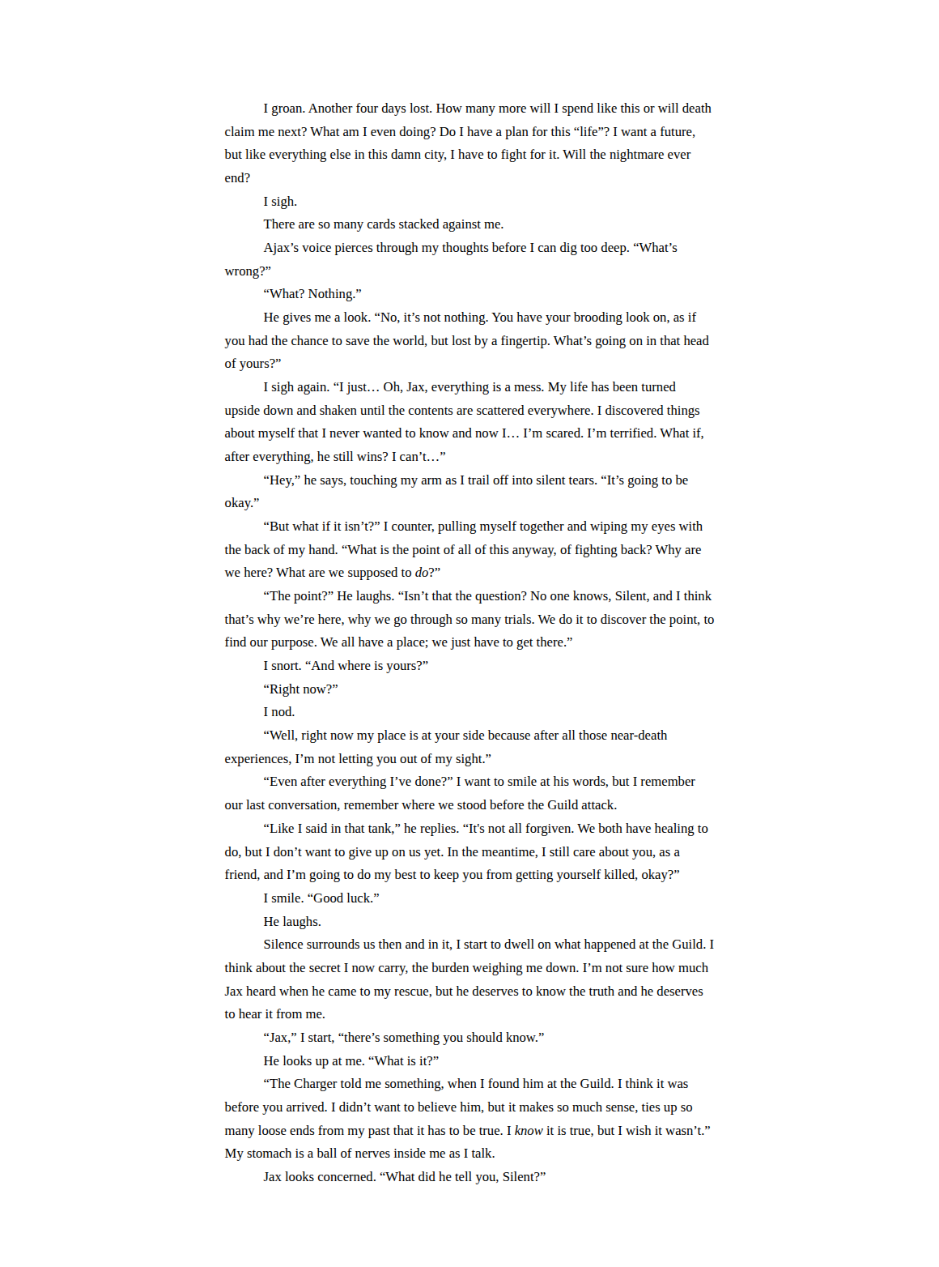I groan. Another four days lost. How many more will I spend like this or will death claim me next? What am I even doing? Do I have a plan for this “life”? I want a future, but like everything else in this damn city, I have to fight for it. Will the nightmare ever end?
I sigh.
There are so many cards stacked against me.
Ajax’s voice pierces through my thoughts before I can dig too deep. “What’s wrong?”
“What? Nothing.”
He gives me a look. “No, it’s not nothing. You have your brooding look on, as if you had the chance to save the world, but lost by a fingertip. What’s going on in that head of yours?”
I sigh again. “I just… Oh, Jax, everything is a mess. My life has been turned upside down and shaken until the contents are scattered everywhere. I discovered things about myself that I never wanted to know and now I… I’m scared. I’m terrified. What if, after everything, he still wins? I can’t…”
“Hey,” he says, touching my arm as I trail off into silent tears. “It’s going to be okay.”
“But what if it isn’t?” I counter, pulling myself together and wiping my eyes with the back of my hand. “What is the point of all of this anyway, of fighting back? Why are we here? What are we supposed to do?”
“The point?” He laughs. “Isn’t that the question? No one knows, Silent, and I think that’s why we’re here, why we go through so many trials. We do it to discover the point, to find our purpose. We all have a place; we just have to get there.”
I snort. “And where is yours?”
“Right now?”
I nod.
“Well, right now my place is at your side because after all those near-death experiences, I’m not letting you out of my sight.”
“Even after everything I’ve done?” I want to smile at his words, but I remember our last conversation, remember where we stood before the Guild attack.
“Like I said in that tank,” he replies. “It's not all forgiven. We both have healing to do, but I don’t want to give up on us yet. In the meantime, I still care about you, as a friend, and I’m going to do my best to keep you from getting yourself killed, okay?”
I smile. “Good luck.”
He laughs.
Silence surrounds us then and in it, I start to dwell on what happened at the Guild. I think about the secret I now carry, the burden weighing me down. I’m not sure how much Jax heard when he came to my rescue, but he deserves to know the truth and he deserves to hear it from me.
“Jax,” I start, “there’s something you should know.”
He looks up at me. “What is it?”
“The Charger told me something, when I found him at the Guild. I think it was before you arrived. I didn’t want to believe him, but it makes so much sense, ties up so many loose ends from my past that it has to be true. I know it is true, but I wish it wasn’t.” My stomach is a ball of nerves inside me as I talk.
Jax looks concerned. “What did he tell you, Silent?”